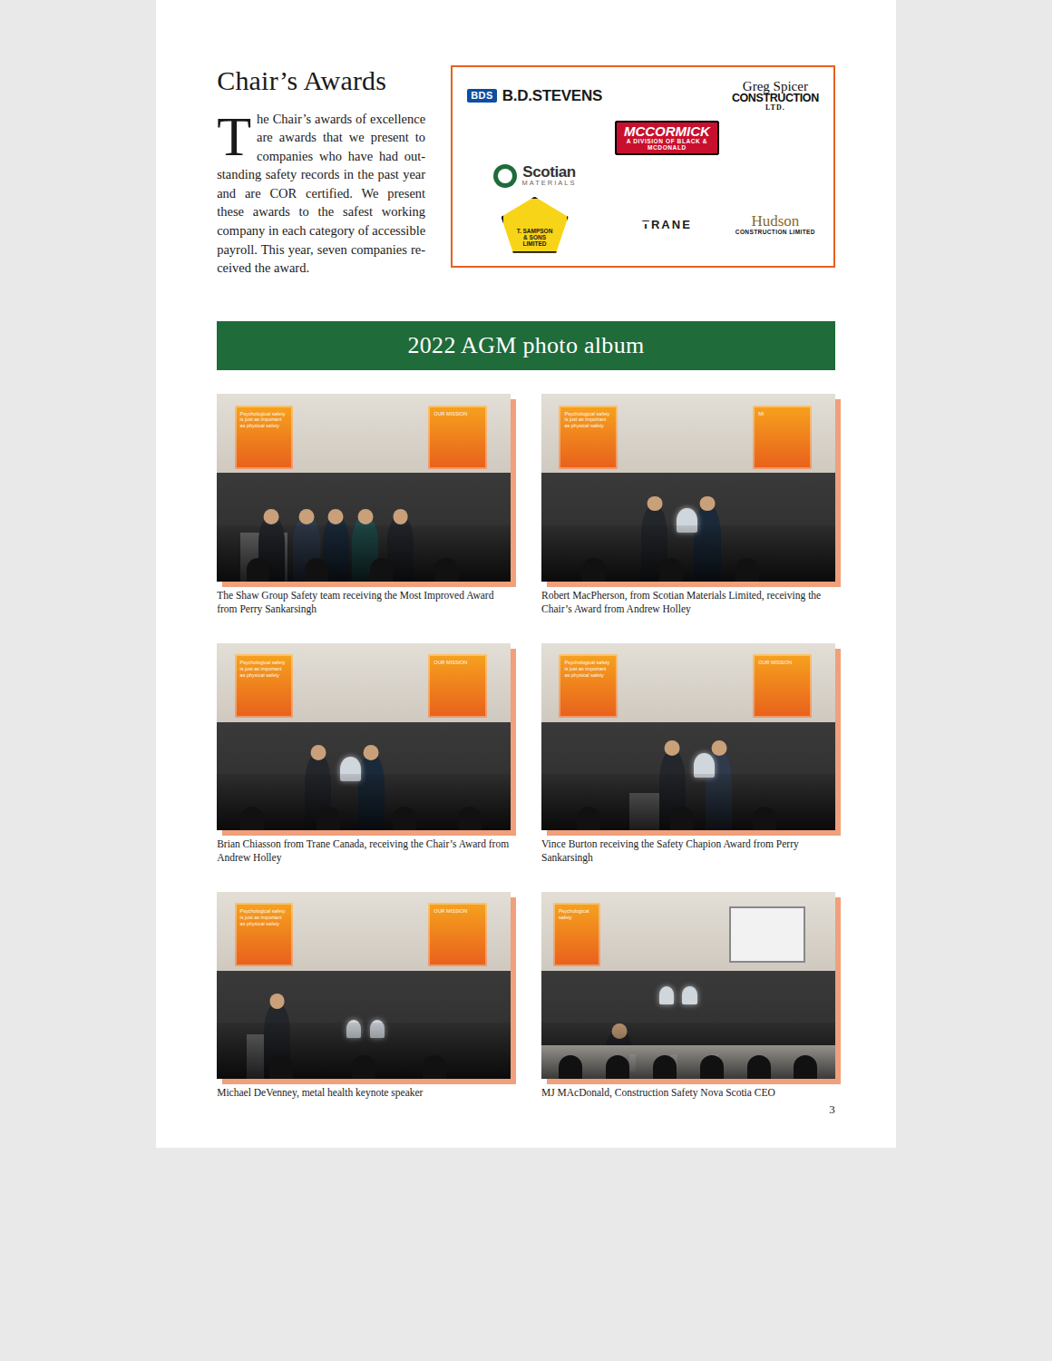Chair’s Awards
The Chair’s awards of excellence are awards that we present to companies who have had outstanding safety records in the past year and are COR certified. We present these awards to the safest working company in each category of accessible payroll. This year, seven companies received the award.
BDS B.D.STEVENS
Greg SpicerCONSTRUCTION LTD.
MCCORMICKA DIVISION OF BLACK & MCDONALD
Scotian MATERIALS
T. SAMPSON
& SONS
LIMITED
TRANE
HudsonCONSTRUCTION LIMITED
2022 AGM photo album
Psychological safety is just as important as physical safety
OUR MISSION
The Shaw Group Safety team receiving the Most Improved Award from Perry Sankarsingh
Psychological safety is just as important as physical safety
MI
Robert MacPherson, from Scotian Materials Limited, receiving the Chair’s Award from Andrew Holley
Psychological safety is just as important as physical safety
OUR MISSION
Brian Chiasson from Trane Canada, receiving the Chair’s Award from Andrew Holley
Psychological safety is just as important as physical safety
OUR MISSION
Vince Burton receiving the Safety Chapion Award from Perry Sankarsingh
Psychological safety is just as important as physical safety
OUR MISSION
Michael DeVenney, metal health keynote speaker
Psychological safety
MJ MAcDonald, Construction Safety Nova Scotia CEO
3